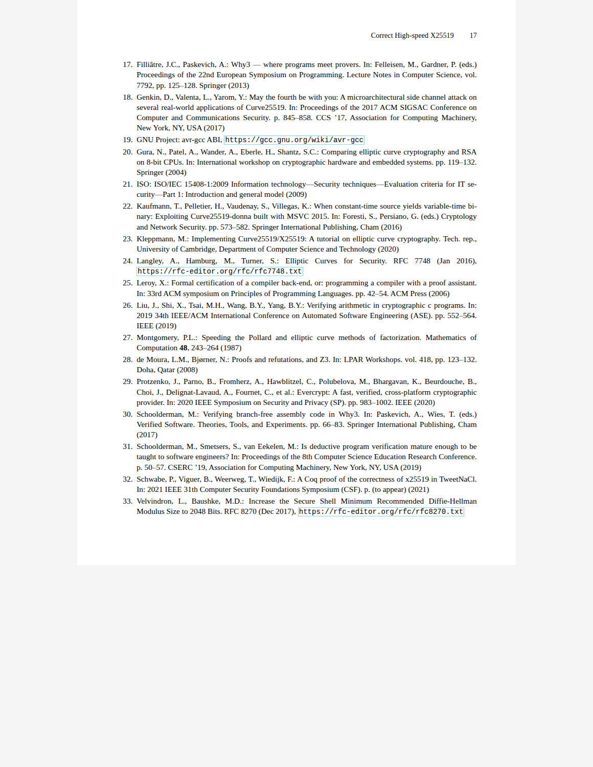Correct High-speed X25519 17
Filliâtre, J.C., Paskevich, A.: Why3 — where programs meet provers. In: Felleisen, M., Gardner, P. (eds.) Proceedings of the 22nd European Symposium on Programming. Lecture Notes in Computer Science, vol. 7792, pp. 125–128. Springer (2013)
Genkin, D., Valenta, L., Yarom, Y.: May the fourth be with you: A microarchitectural side channel attack on several real-world applications of Curve25519. In: Proceedings of the 2017 ACM SIGSAC Conference on Computer and Communications Security. p. 845–858. CCS ’17, Association for Computing Machinery, New York, NY, USA (2017)
GNU Project: avr-gcc ABI, https://gcc.gnu.org/wiki/avr-gcc
Gura, N., Patel, A., Wander, A., Eberle, H., Shantz, S.C.: Comparing elliptic curve cryptography and RSA on 8-bit CPUs. In: International workshop on cryptographic hardware and embedded systems. pp. 119–132. Springer (2004)
ISO: ISO/IEC 15408-1:2009 Information technology—Security techniques—Evaluation criteria for IT security—Part 1: Introduction and general model (2009)
Kaufmann, T., Pelletier, H., Vaudenay, S., Villegas, K.: When constant-time source yields variable-time binary: Exploiting Curve25519-donna built with MSVC 2015. In: Foresti, S., Persiano, G. (eds.) Cryptology and Network Security. pp. 573–582. Springer International Publishing, Cham (2016)
Kleppmann, M.: Implementing Curve25519/X25519: A tutorial on elliptic curve cryptography. Tech. rep., University of Cambridge, Department of Computer Science and Technology (2020)
Langley, A., Hamburg, M., Turner, S.: Elliptic Curves for Security. RFC 7748 (Jan 2016), https://rfc-editor.org/rfc/rfc7748.txt
Leroy, X.: Formal certification of a compiler back-end, or: programming a compiler with a proof assistant. In: 33rd ACM symposium on Principles of Programming Languages. pp. 42–54. ACM Press (2006)
Liu, J., Shi, X., Tsai, M.H., Wang, B.Y., Yang, B.Y.: Verifying arithmetic in cryptographic c programs. In: 2019 34th IEEE/ACM International Conference on Automated Software Engineering (ASE). pp. 552–564. IEEE (2019)
Montgomery, P.L.: Speeding the Pollard and elliptic curve methods of factorization. Mathematics of Computation 48, 243–264 (1987)
de Moura, L.M., Bjørner, N.: Proofs and refutations, and Z3. In: LPAR Workshops. vol. 418, pp. 123–132. Doha, Qatar (2008)
Protzenko, J., Parno, B., Fromherz, A., Hawblitzel, C., Polubelova, M., Bhargavan, K., Beurdouche, B., Choi, J., Delignat-Lavaud, A., Fournet, C., et al.: Evercrypt: A fast, verified, cross-platform cryptographic provider. In: 2020 IEEE Symposium on Security and Privacy (SP). pp. 983–1002. IEEE (2020)
Schoolderman, M.: Verifying branch-free assembly code in Why3. In: Paskevich, A., Wies, T. (eds.) Verified Software. Theories, Tools, and Experiments. pp. 66–83. Springer International Publishing, Cham (2017)
Schoolderman, M., Smetsers, S., van Eekelen, M.: Is deductive program verification mature enough to be taught to software engineers? In: Proceedings of the 8th Computer Science Education Research Conference. p. 50–57. CSERC ’19, Association for Computing Machinery, New York, NY, USA (2019)
Schwabe, P., Viguer, B., Weerweg, T., Wiedijk, F.: A Coq proof of the correctness of x25519 in TweetNaCl. In: 2021 IEEE 31th Computer Security Foundations Symposium (CSF). p. (to appear) (2021)
Velvindron, L., Baushke, M.D.: Increase the Secure Shell Minimum Recommended Diffie-Hellman Modulus Size to 2048 Bits. RFC 8270 (Dec 2017), https://rfc-editor.org/rfc/rfc8270.txt